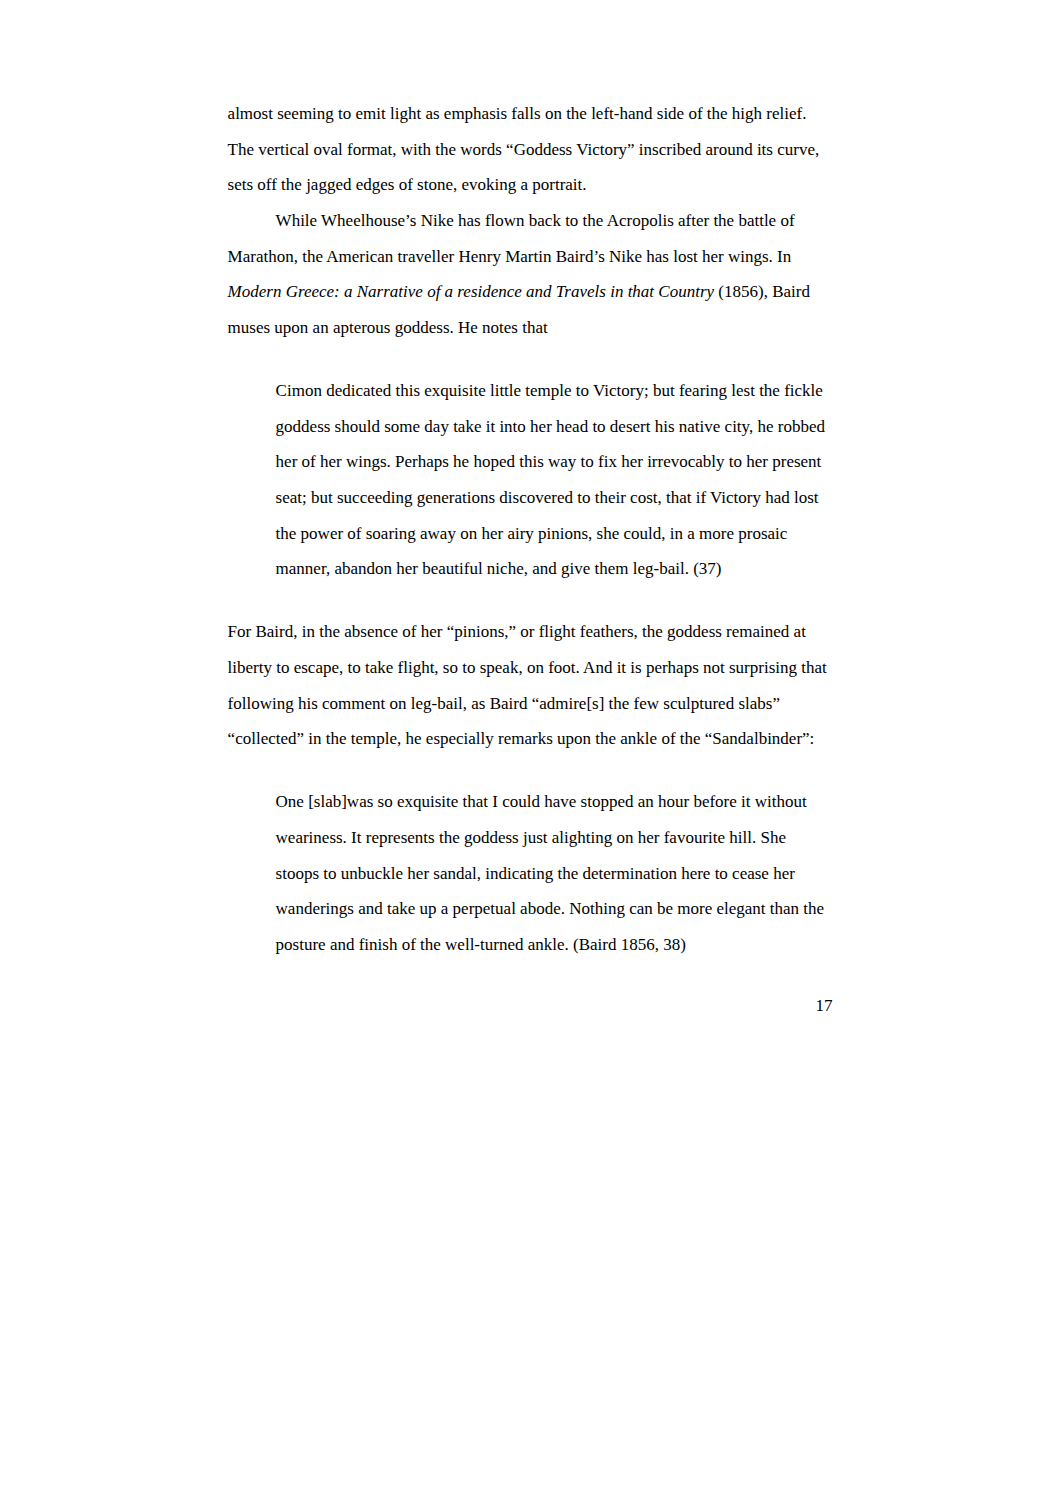almost seeming to emit light as emphasis falls on the left-hand side of the high relief. The vertical oval format, with the words “Goddess Victory” inscribed around its curve, sets off the jagged edges of stone, evoking a portrait.
While Wheelhouse’s Nike has flown back to the Acropolis after the battle of Marathon, the American traveller Henry Martin Baird’s Nike has lost her wings. In Modern Greece: a Narrative of a residence and Travels in that Country (1856), Baird muses upon an apterous goddess. He notes that
Cimon dedicated this exquisite little temple to Victory; but fearing lest the fickle goddess should some day take it into her head to desert his native city, he robbed her of her wings. Perhaps he hoped this way to fix her irrevocably to her present seat; but succeeding generations discovered to their cost, that if Victory had lost the power of soaring away on her airy pinions, she could, in a more prosaic manner, abandon her beautiful niche, and give them leg-bail. (37)
For Baird, in the absence of her “pinions,” or flight feathers, the goddess remained at liberty to escape, to take flight, so to speak, on foot. And it is perhaps not surprising that following his comment on leg-bail, as Baird “admire[s] the few sculptured slabs” “collected” in the temple, he especially remarks upon the ankle of the “Sandalbinder”:
One [slab]was so exquisite that I could have stopped an hour before it without weariness. It represents the goddess just alighting on her favourite hill. She stoops to unbuckle her sandal, indicating the determination here to cease her wanderings and take up a perpetual abode. Nothing can be more elegant than the posture and finish of the well-turned ankle. (Baird 1856, 38)
17